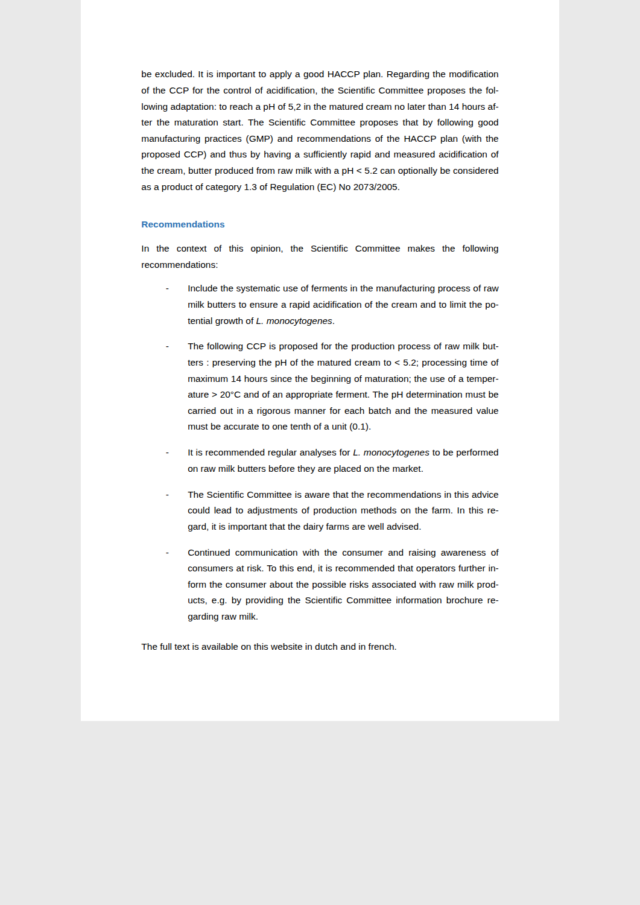be excluded. It is important to apply a good HACCP plan. Regarding the modification of the CCP for the control of acidification, the Scientific Committee proposes the following adaptation: to reach a pH of 5,2 in the matured cream no later than 14 hours after the maturation start. The Scientific Committee proposes that by following good manufacturing practices (GMP) and recommendations of the HACCP plan (with the proposed CCP) and thus by having a sufficiently rapid and measured acidification of the cream, butter produced from raw milk with a pH < 5.2 can optionally be considered as a product of category 1.3 of Regulation (EC) No 2073/2005.
Recommendations
In the context of this opinion, the Scientific Committee makes the following recommendations:
Include the systematic use of ferments in the manufacturing process of raw milk butters to ensure a rapid acidification of the cream and to limit the potential growth of L. monocytogenes.
The following CCP is proposed for the production process of raw milk butters : preserving the pH of the matured cream to < 5.2; processing time of maximum 14 hours since the beginning of maturation; the use of a temperature > 20°C and of an appropriate ferment. The pH determination must be carried out in a rigorous manner for each batch and the measured value must be accurate to one tenth of a unit (0.1).
It is recommended regular analyses for L. monocytogenes to be performed on raw milk butters before they are placed on the market.
The Scientific Committee is aware that the recommendations in this advice could lead to adjustments of production methods on the farm. In this regard, it is important that the dairy farms are well advised.
Continued communication with the consumer and raising awareness of consumers at risk. To this end, it is recommended that operators further inform the consumer about the possible risks associated with raw milk products, e.g. by providing the Scientific Committee information brochure regarding raw milk.
The full text is available on this website in dutch and in french.